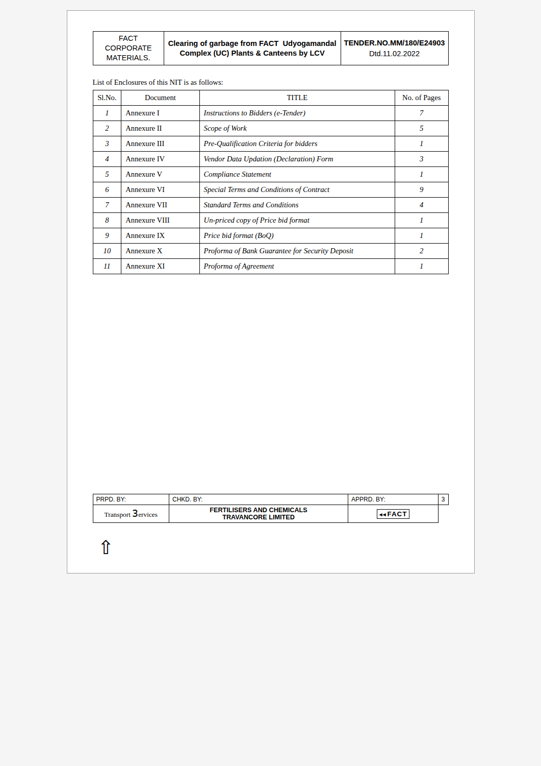| FACT CORPORATE MATERIALS. | Clearing of garbage from FACT Udyogamandal Complex (UC) Plants & Canteens by LCV | TENDER.NO.MM/180/E24903 Dtd.11.02.2022 |
List of Enclosures of this NIT is as follows:
| Sl.No. | Document | TITLE | No. of Pages |
| --- | --- | --- | --- |
| 1 | Annexure I | Instructions to Bidders (e-Tender) | 7 |
| 2 | Annexure II | Scope of Work | 5 |
| 3 | Annexure III | Pre-Qualification Criteria for bidders | 1 |
| 4 | Annexure IV | Vendor Data Updation (Declaration) Form | 3 |
| 5 | Annexure V | Compliance Statement | 1 |
| 6 | Annexure VI | Special Terms and Conditions of Contract | 9 |
| 7 | Annexure VII | Standard Terms and Conditions | 4 |
| 8 | Annexure VIII | Un-priced copy of Price bid format | 1 |
| 9 | Annexure IX | Price bid format (BoQ) | 1 |
| 10 | Annexure X | Proforma of Bank Guarantee for Security Deposit | 2 |
| 11 | Annexure XI | Proforma of Agreement | 1 |
| PRPD. BY: | CHKD. BY: | APPRD. BY: | 3 |
| Transport ℇ ervices | FERTILISERS AND CHEMICALS TRAVANCORE LIMITED | ◂◂ FACT |
⇧